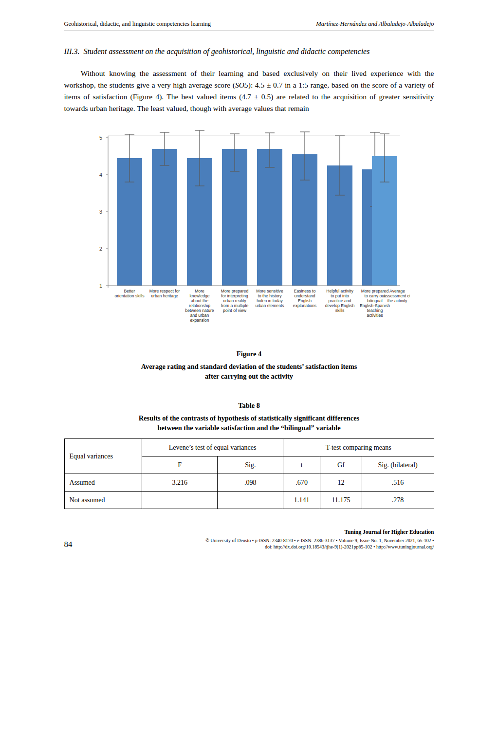Geohistorical, didactic, and linguistic competencies learning Martínez-Hernández and Albaladejo-Albaladejo
III.3. Student assessment on the acquisition of geohistorical, linguistic and didactic competencies
Without knowing the assessment of their learning and based exclusively on their lived experience with the workshop, the students give a very high average score (SO5): 4.5 ± 0.7 in a 1:5 range, based on the score of a variety of items of satisfaction (Figure 4). The best valued items (4.7 ± 0.5) are related to the acquisition of greater sensitivity towards urban heritage. The least valued, though with average values that remain
5 4 3 2 1 Better orientation skills More respect for urban heritage More knowledge about the relationship between nature and urban expansion More prepared for interpreting urban reality from a multiple point of view More sensitive to the history hiden in today urban elements Easiness to understand English explanations Helpful activity to put into practice and develop English skills More prepared to carry out bilingual English-Spanish teaching activities Average assessment of the activity
Figure 4 Average rating and standard deviation of the students’ satisfaction items
after carrying out the activity
Table 8 Results of the contrasts of hypothesis of statistically significant differences
between the variable satisfaction and the “bilingual” variable
| Equal variances | Levene’s test of equal variances | T-test comparing means |
| --- | --- | --- |
| F | Sig. | t | Gf | Sig. (bilateral) |
| Assumed | 3.216 | .098 | .670 | 12 | .516 |
| Not assumed | | | 1.141 | 11.175 | .278 |
84
Tuning Journal for Higher Education © University of Deusto • p-ISSN: 2340-8170 • e-ISSN: 2386-3137 • Volume 9, Issue No. 1, November 2021, 65-102 •
doi: http://dx.doi.org/10.18543/tjhe-9(1)-2021pp65-102 • http://www.tuningjournal.org/